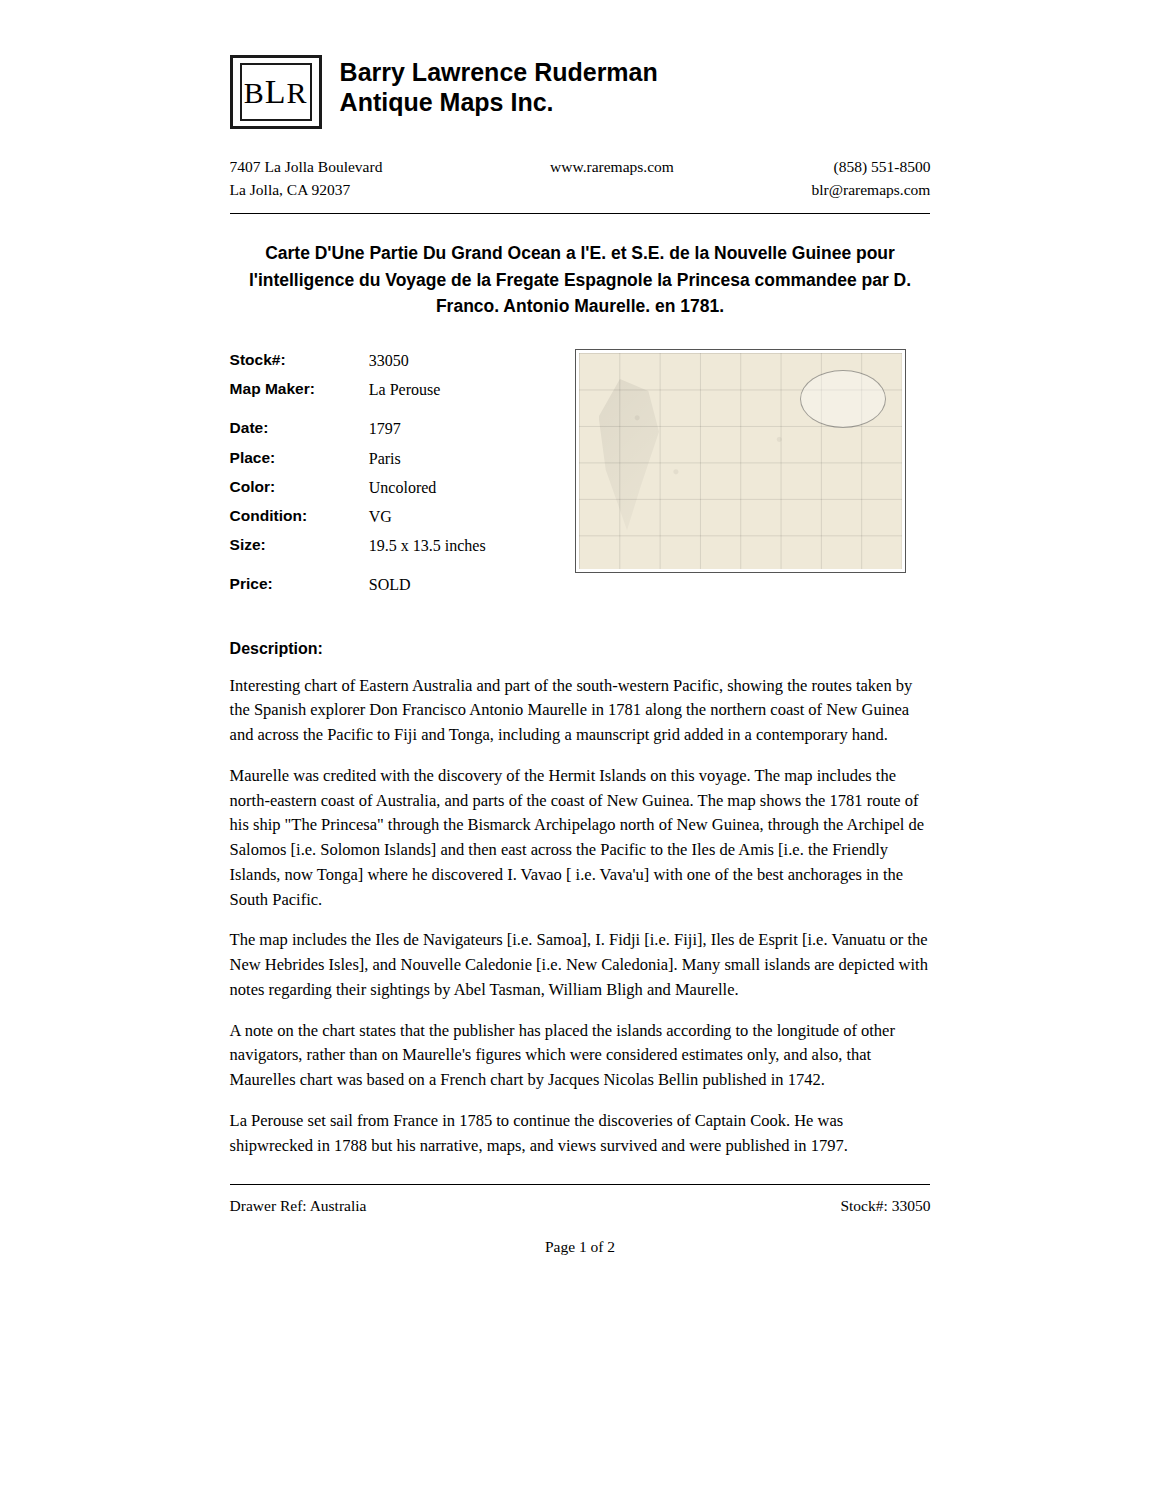BLR
Barry Lawrence Ruderman
Antique Maps Inc.
7407 La Jolla Boulevard
La Jolla, CA 92037
www.raremaps.com
(858) 551-8500
blr@raremaps.com
Carte D'Une Partie Du Grand Ocean a l'E. et S.E. de la Nouvelle Guinee pour l'intelligence du Voyage de la Fregate Espagnole la Princesa commandee par D. Franco. Antonio Maurelle. en 1781.
| Stock#: | 33050 |
| Map Maker: | La Perouse |
| Date: | 1797 |
| Place: | Paris |
| Color: | Uncolored |
| Condition: | VG |
| Size: | 19.5 x 13.5 inches |
| Price: | SOLD |
Description:
Interesting chart of Eastern Australia and part of the south-western Pacific, showing the routes taken by the Spanish explorer Don Francisco Antonio Maurelle in 1781 along the northern coast of New Guinea and across the Pacific to Fiji and Tonga, including a maunscript grid added in a contemporary hand.
Maurelle was credited with the discovery of the Hermit Islands on this voyage. The map includes the north-eastern coast of Australia, and parts of the coast of New Guinea. The map shows the 1781 route of his ship "The Princesa" through the Bismarck Archipelago north of New Guinea, through the Archipel de Salomos [i.e. Solomon Islands] and then east across the Pacific to the Iles de Amis [i.e. the Friendly Islands, now Tonga] where he discovered I. Vavao [ i.e. Vava'u] with one of the best anchorages in the South Pacific.
The map includes the Iles de Navigateurs [i.e. Samoa], I. Fidji [i.e. Fiji], Iles de Esprit [i.e. Vanuatu or the New Hebrides Isles], and Nouvelle Caledonie [i.e. New Caledonia]. Many small islands are depicted with notes regarding their sightings by Abel Tasman, William Bligh and Maurelle.
A note on the chart states that the publisher has placed the islands according to the longitude of other navigators, rather than on Maurelle's figures which were considered estimates only, and also, that Maurelles chart was based on a French chart by Jacques Nicolas Bellin published in 1742.
La Perouse set sail from France in 1785 to continue the discoveries of Captain Cook. He was shipwrecked in 1788 but his narrative, maps, and views survived and were published in 1797.
Drawer Ref: Australia
Stock#: 33050
Page 1 of 2